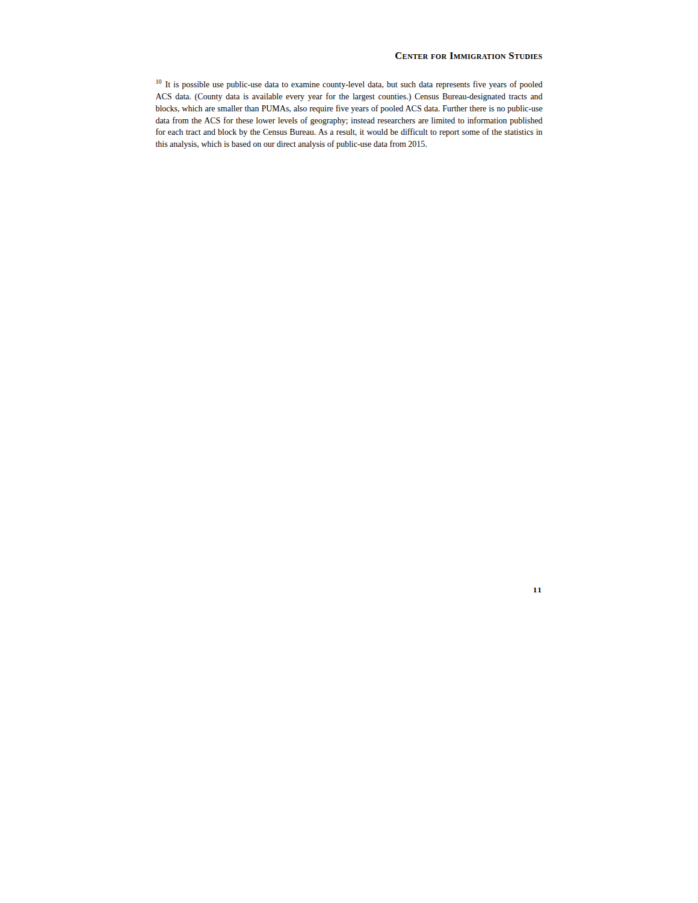Center for Immigration Studies
10 It is possible use public-use data to examine county-level data, but such data represents five years of pooled ACS data. (County data is available every year for the largest counties.) Census Bureau-designated tracts and blocks, which are smaller than PUMAs, also require five years of pooled ACS data. Further there is no public-use data from the ACS for these lower levels of geography; instead researchers are limited to information published for each tract and block by the Census Bureau. As a result, it would be difficult to report some of the statistics in this analysis, which is based on our direct analysis of public-use data from 2015.
11